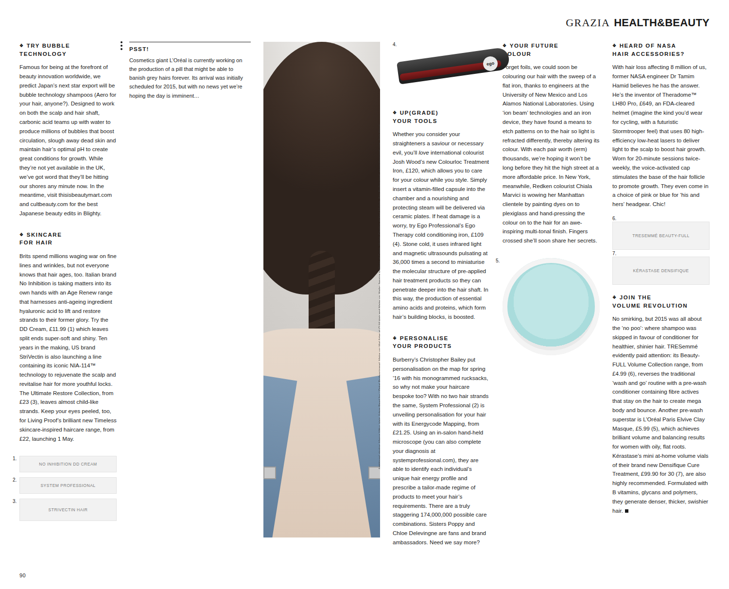GRAZIA HEALTH&BEAUTY
TRY BUBBLE
TECHNOLOGY
Famous for being at the forefront of beauty innovation worldwide, we predict Japan’s next star export will be bubble technology shampoos (Aero for your hair, anyone?). Designed to work on both the scalp and hair shaft, carbonic acid teams up with water to produce millions of bubbles that boost circulation, slough away dead skin and maintain hair’s optimal pH to create great conditions for growth. While they’re not yet available in the UK, we’ve got word that they’ll be hitting our shores any minute now. In the meantime, visit thisisbeautymart.com and cultbeauty.com for the best Japanese beauty edits in Blighty.
SKINCARE
FOR HAIR
Brits spend millions waging war on fine lines and wrinkles, but not everyone knows that hair ages, too. Italian brand No Inhibition is taking matters into its own hands with an Age Renew range that harnesses anti-ageing ingredient hyaluronic acid to lift and restore strands to their former glory. Try the DD Cream, £11.99 (1) which leaves split ends super-soft and shiny. Ten years in the making, US brand StriVectin is also launching a line containing its iconic NIA-114™ technology to rejuvenate the scalp and revitalise hair for more youthful locks. The Ultimate Restore Collection, from £23 (3), leaves almost child-like strands. Keep your eyes peeled, too, for Living Proof’s brilliant new Timeless skincare-inspired haircare range, from £22, launching 1 May.
1.
No Inhibition DD Cream
2.
System Professional
3.
StriVectin Hair
PSST!
Cosmetics giant L’Oréal is currently working on the production of a pill that might be able to banish grey hairs forever. Its arrival was initially scheduled for 2015, but with no news yet we’re hoping the day is imminent…
Additional photos: Marco Vittur. Hair: Adam Reed for L’Oréal Professionnel. Make-up: Mel Arter at CLM Hair and Make-up. Nails: Jessica Hoffman at Caren. Model: Candice at Next Models. Ego Professional: egoprofessional.com. Josh Wood: meshandsalonce.com. Kérastase: kerastase.co.uk. Living Proof: uk.spacenk.com. Theradome: theradomethairloss.co.uk. TRESemmé: boots.com. StriVectin: boots.com. Tel: Philbrook 01380 380 177.
4.
ego
UP(GRADE)
YOUR TOOLS
Whether you consider your straighteners a saviour or necessary evil, you’ll love international colourist Josh Wood’s new Colourloc Treatment Iron, £120, which allows you to care for your colour while you style. Simply insert a vitamin-filled capsule into the chamber and a nourishing and protecting steam will be delivered via ceramic plates. If heat damage is a worry, try Ego Professional’s Ego Therapy cold conditioning iron, £109 (4). Stone cold, it uses infrared light and magnetic ultrasounds pulsating at 36,000 times a second to miniaturise the molecular structure of pre-applied hair treatment products so they can penetrate deeper into the hair shaft. In this way, the production of essential amino acids and proteins, which form hair’s building blocks, is boosted.
PERSONALISE
YOUR PRODUCTS
Burberry’s Christopher Bailey put personalisation on the map for spring ’16 with his monogrammed rucksacks, so why not make your haircare bespoke too? With no two hair strands the same, System Professional (2) is unveiling personalisation for your hair with its Energycode Mapping, from £21.25. Using an in-salon hand-held microscope (you can also complete your diagnosis at systemprofessional.com), they are able to identify each individual’s unique hair energy profile and prescribe a tailor-made regime of products to meet your hair’s requirements. There are a truly staggering 174,000,000 possible care combinations. Sisters Poppy and Chloe Delevingne are fans and brand ambassadors. Need we say more?
YOUR FUTURE
COLOUR
Forget foils, we could soon be colouring our hair with the sweep of a flat iron, thanks to engineers at the University of New Mexico and Los Alamos National Laboratories. Using ‘ion beam’ technologies and an iron device, they have found a means to etch patterns on to the hair so light is refracted differently, thereby altering its colour. With each pair worth (erm) thousands, we’re hoping it won’t be long before they hit the high street at a more affordable price. In New York, meanwhile, Redken colourist Chiala Marvici is wowing her Manhattan clientele by painting dyes on to plexiglass and hand-pressing the colour on to the hair for an awe-inspiring multi-tonal finish. Fingers crossed she’ll soon share her secrets.
5.
HEARD OF NASA
HAIR ACCESSORIES?
With hair loss affecting 8 million of us, former NASA engineer Dr Tamim Hamid believes he has the answer. He’s the inventor of Theradome™ LH80 Pro, £649, an FDA-cleared helmet (imagine the kind you’d wear for cycling, with a futuristic Stormtrooper feel) that uses 80 high-efficiency low-heat lasers to deliver light to the scalp to boost hair growth. Worn for 20-minute sessions twice-weekly, the voice-activated cap stimulates the base of the hair follicle to promote growth. They even come in a choice of pink or blue for ‘his and hers’ headgear. Chic!
6.
TRESemmé Beauty-FULL
7.
Kérastase Densifique
JOIN THE
VOLUME REVOLUTION
No smirking, but 2015 was all about the ‘no poo’: where shampoo was skipped in favour of conditioner for healthier, shinier hair. TRESemmé evidently paid attention: its Beauty-FULL Volume Collection range, from £4.99 (6), reverses the traditional ‘wash and go’ routine with a pre-wash conditioner containing fibre actives that stay on the hair to create mega body and bounce. Another pre-wash superstar is L’Oréal Paris Elvive Clay Masque, £5.99 (5), which achieves brilliant volume and balancing results for women with oily, flat roots. Kérastase’s mini at-home volume vials of their brand new Densifique Cure Treatment, £99.90 for 30 (7), are also highly recommended. Formulated with B vitamins, glycans and polymers, they generate denser, thicker, swishier hair.
90